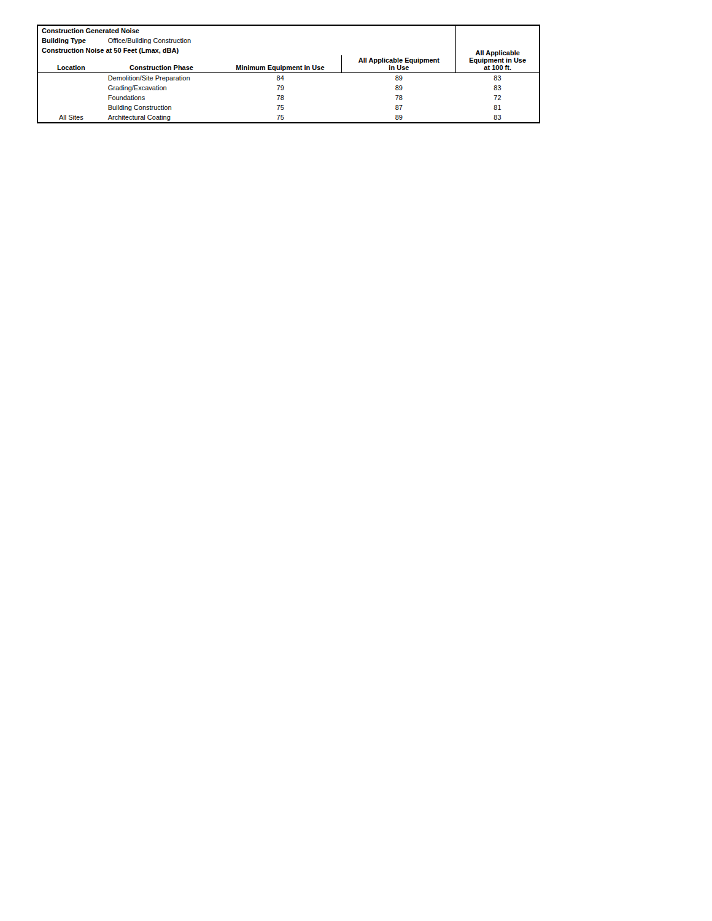| Construction Generated Noise | All Applicable Equipment in Use at 100 ft. |
| Building Type | Office/Building Construction |
| Construction Noise at 50 Feet (Lmax, dBA) |
| Location | Construction Phase | Minimum Equipment in Use | All Applicable Equipment in Use |
| All Sites | Demolition/Site Preparation | 84 | 89 | 83 |
| Grading/Excavation | 79 | 89 | 83 |
| Foundations | 78 | 78 | 72 |
| Building Construction | 75 | 87 | 81 |
| Architectural Coating | 75 | 89 | 83 |